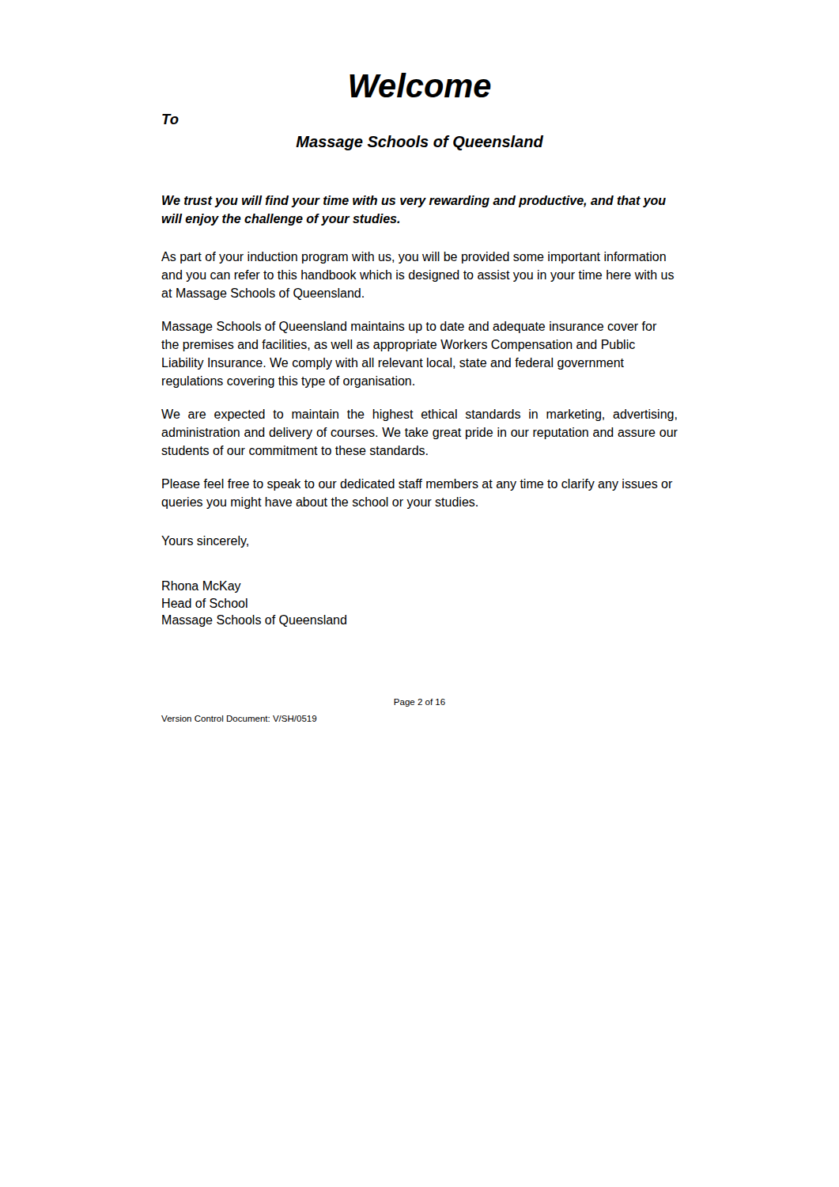Welcome
To
Massage Schools of Queensland
We trust you will find your time with us very rewarding and productive, and that you will enjoy the challenge of your studies.
As part of your induction program with us, you will be provided some important information and you can refer to this handbook which is designed to assist you in your time here with us at Massage Schools of Queensland.
Massage Schools of Queensland maintains up to date and adequate insurance cover for the premises and facilities, as well as appropriate Workers Compensation and Public Liability Insurance. We comply with all relevant local, state and federal government regulations covering this type of organisation.
We are expected to maintain the highest ethical standards in marketing, advertising, administration and delivery of courses. We take great pride in our reputation and assure our students of our commitment to these standards.
Please feel free to speak to our dedicated staff members at any time to clarify any issues or queries you might have about the school or your studies.
Yours sincerely,
Rhona McKay
Head of School
Massage Schools of Queensland
Page 2 of 16
Version Control Document: V/SH/0519